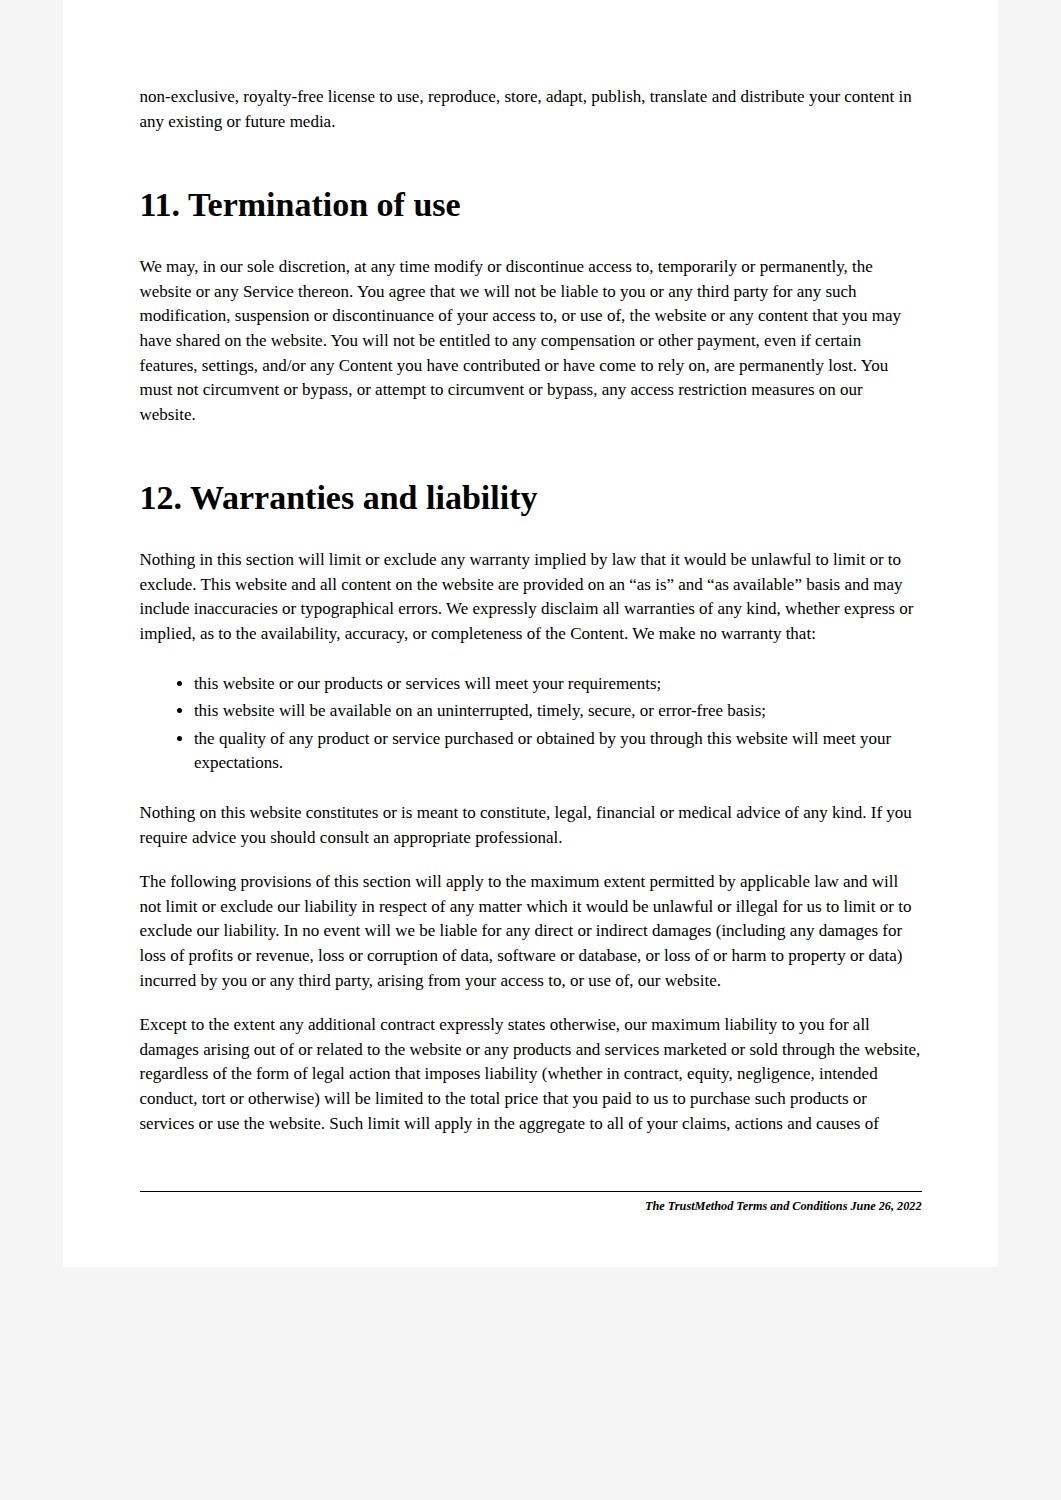non-exclusive, royalty-free license to use, reproduce, store, adapt, publish, translate and distribute your content in any existing or future media.
11. Termination of use
We may, in our sole discretion, at any time modify or discontinue access to, temporarily or permanently, the website or any Service thereon. You agree that we will not be liable to you or any third party for any such modification, suspension or discontinuance of your access to, or use of, the website or any content that you may have shared on the website. You will not be entitled to any compensation or other payment, even if certain features, settings, and/or any Content you have contributed or have come to rely on, are permanently lost. You must not circumvent or bypass, or attempt to circumvent or bypass, any access restriction measures on our website.
12. Warranties and liability
Nothing in this section will limit or exclude any warranty implied by law that it would be unlawful to limit or to exclude. This website and all content on the website are provided on an “as is” and “as available” basis and may include inaccuracies or typographical errors. We expressly disclaim all warranties of any kind, whether express or implied, as to the availability, accuracy, or completeness of the Content. We make no warranty that:
this website or our products or services will meet your requirements;
this website will be available on an uninterrupted, timely, secure, or error-free basis;
the quality of any product or service purchased or obtained by you through this website will meet your expectations.
Nothing on this website constitutes or is meant to constitute, legal, financial or medical advice of any kind. If you require advice you should consult an appropriate professional.
The following provisions of this section will apply to the maximum extent permitted by applicable law and will not limit or exclude our liability in respect of any matter which it would be unlawful or illegal for us to limit or to exclude our liability. In no event will we be liable for any direct or indirect damages (including any damages for loss of profits or revenue, loss or corruption of data, software or database, or loss of or harm to property or data) incurred by you or any third party, arising from your access to, or use of, our website.
Except to the extent any additional contract expressly states otherwise, our maximum liability to you for all damages arising out of or related to the website or any products and services marketed or sold through the website, regardless of the form of legal action that imposes liability (whether in contract, equity, negligence, intended conduct, tort or otherwise) will be limited to the total price that you paid to us to purchase such products or services or use the website. Such limit will apply in the aggregate to all of your claims, actions and causes of
The TrustMethod Terms and Conditions June 26, 2022